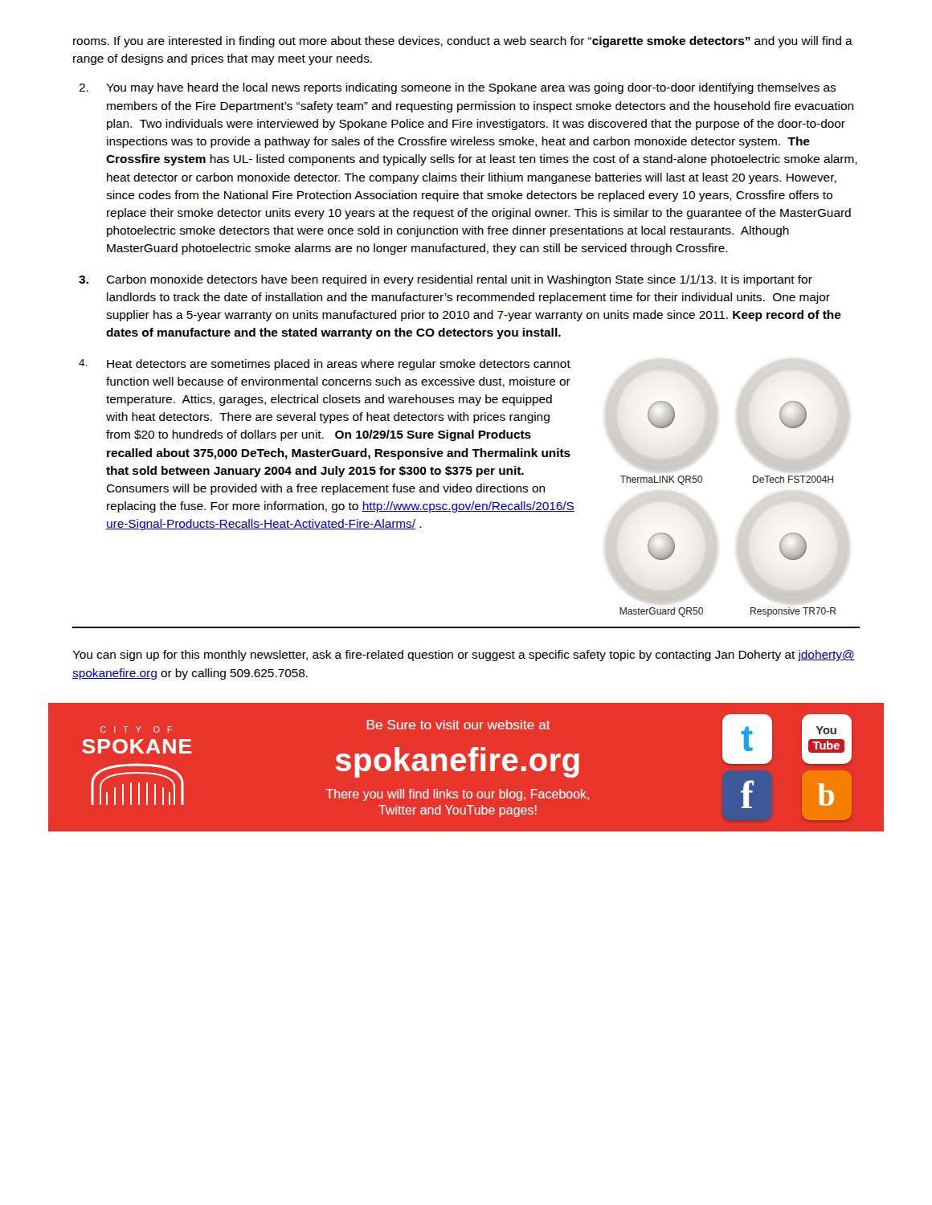rooms. If you are interested in finding out more about these devices, conduct a web search for “cigarette smoke detectors” and you will find a range of designs and prices that may meet your needs.
2. You may have heard the local news reports indicating someone in the Spokane area was going door-to-door identifying themselves as members of the Fire Department’s “safety team” and requesting permission to inspect smoke detectors and the household fire evacuation plan. Two individuals were interviewed by Spokane Police and Fire investigators. It was discovered that the purpose of the door-to-door inspections was to provide a pathway for sales of the Crossfire wireless smoke, heat and carbon monoxide detector system. The Crossfire system has UL- listed components and typically sells for at least ten times the cost of a stand-alone photoelectric smoke alarm, heat detector or carbon monoxide detector. The company claims their lithium manganese batteries will last at least 20 years. However, since codes from the National Fire Protection Association require that smoke detectors be replaced every 10 years, Crossfire offers to replace their smoke detector units every 10 years at the request of the original owner. This is similar to the guarantee of the MasterGuard photoelectric smoke detectors that were once sold in conjunction with free dinner presentations at local restaurants. Although MasterGuard photoelectric smoke alarms are no longer manufactured, they can still be serviced through Crossfire.
3. Carbon monoxide detectors have been required in every residential rental unit in Washington State since 1/1/13. It is important for landlords to track the date of installation and the manufacturer’s recommended replacement time for their individual units. One major supplier has a 5-year warranty on units manufactured prior to 2010 and 7-year warranty on units made since 2011. Keep record of the dates of manufacture and the stated warranty on the CO detectors you install.
4.
ThermaLINK QR50
DeTech FST2004H
MasterGuard QR50
Responsive TR70-R
Heat detectors are sometimes placed in areas where regular smoke detectors cannot function well because of environmental concerns such as excessive dust, moisture or temperature. Attics, garages, electrical closets and warehouses may be equipped with heat detectors. There are several types of heat detectors with prices ranging from $20 to hundreds of dollars per unit. On 10/29/15 Sure Signal Products recalled about 375,000 DeTech, MasterGuard, Responsive and Thermalink units that sold between January 2004 and July 2015 for $300 to $375 per unit. Consumers will be provided with a free replacement fuse and video directions on replacing the fuse. For more information, go to http://www.cpsc.gov/en/Recalls/2016/Sure-Signal-Products-Recalls-Heat-Activated-Fire-Alarms/ .
You can sign up for this monthly newsletter, ask a fire-related question or suggest a specific safety topic by contacting Jan Doherty at jdoherty@spokanefire.org or by calling 509.625.7058.
C I T Y O F
SPOKANE
Be Sure to visit our website at
spokanefire.org
There you will find links to our blog, Facebook,
Twitter and YouTube pages!
t
You Tube
f
b